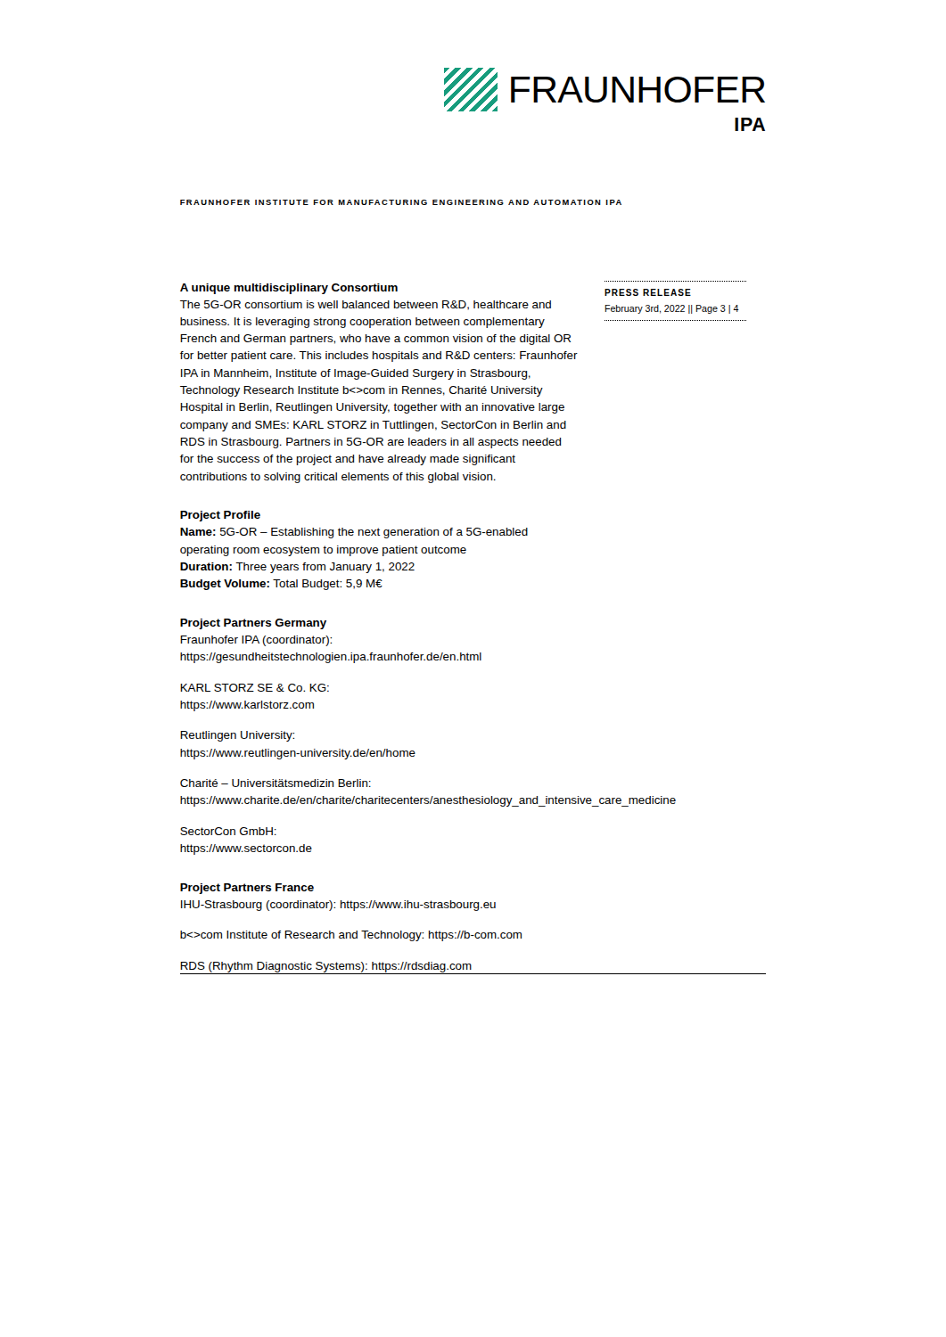FRAUNHOFER
IPA
FRAUNHOFER INSTITUTE FOR MANUFACTURING ENGINEERING AND AUTOMATION IPA
A unique multidisciplinary Consortium
The 5G-OR consortium is well balanced between R&D, healthcare and business. It is leveraging strong cooperation between complementary French and German partners, who have a common vision of the digital OR for better patient care. This includes hospitals and R&D centers: Fraunhofer IPA in Mannheim, Institute of Image-Guided Surgery in Strasbourg, Technology Research Institute b<>com in Rennes, Charité University Hospital in Berlin, Reutlingen University, together with an innovative large company and SMEs: KARL STORZ in Tuttlingen, SectorCon in Berlin and RDS in Strasbourg. Partners in 5G-OR are leaders in all aspects needed for the success of the project and have already made significant contributions to solving critical elements of this global vision.
Project Profile
Name: 5G-OR – Establishing the next generation of a 5G-enabled operating room ecosystem to improve patient outcome
Duration: Three years from January 1, 2022
Budget Volume: Total Budget: 5,9 M€
Project Partners Germany
Fraunhofer IPA (coordinator):
https://gesundheitstechnologien.ipa.fraunhofer.de/en.html
KARL STORZ SE & Co. KG:
https://www.karlstorz.com
Reutlingen University:
https://www.reutlingen-university.de/en/home
Charité – Universitätsmedizin Berlin:
https://www.charite.de/en/charite/charitecenters/anesthesiology_and_intensive_care_medicine
SectorCon GmbH:
https://www.sectorcon.de
Project Partners France
IHU-Strasbourg (coordinator): https://www.ihu-strasbourg.eu
b<>com Institute of Research and Technology: https://b-com.com
RDS (Rhythm Diagnostic Systems): https://rdsdiag.com
PRESS RELEASE
February 3rd, 2022 || Page 3 | 4